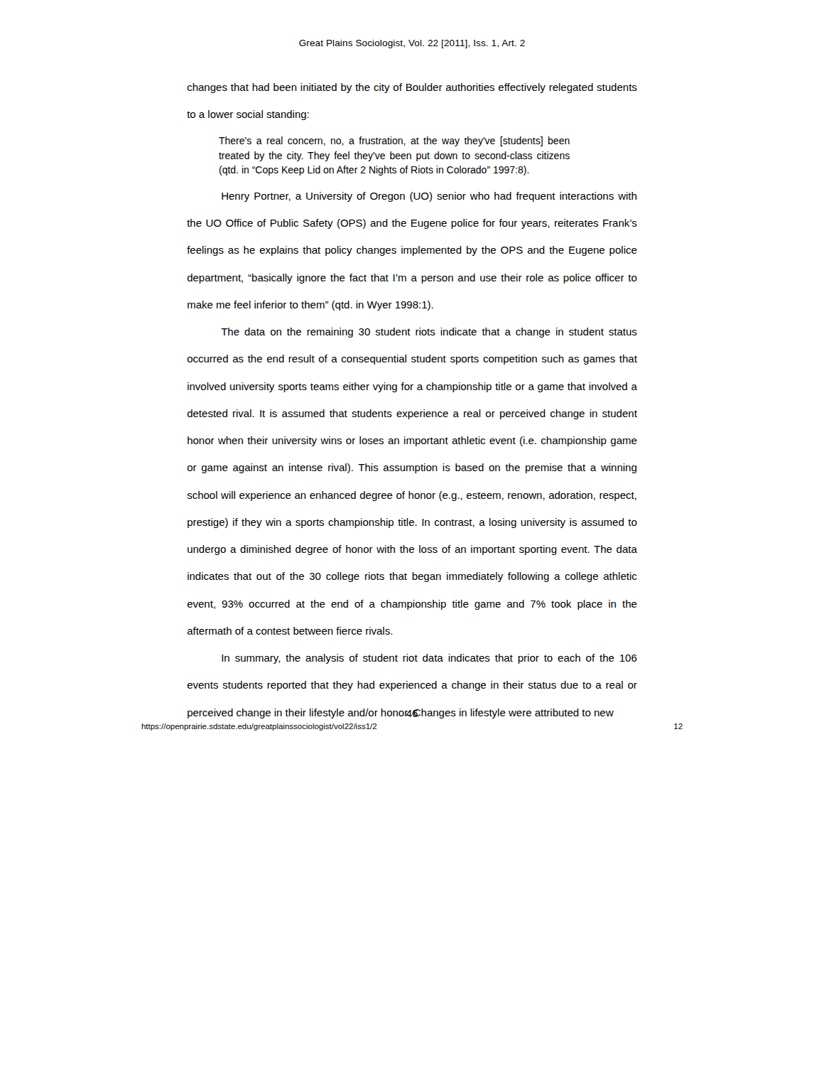Great Plains Sociologist, Vol. 22 [2011], Iss. 1, Art. 2
changes that had been initiated by the city of Boulder authorities effectively relegated students to a lower social standing:
There's a real concern, no, a frustration, at the way they've [students] been treated by the city. They feel they've been put down to second-class citizens (qtd. in “Cops Keep Lid on After 2 Nights of Riots in Colorado” 1997:8).
Henry Portner, a University of Oregon (UO) senior who had frequent interactions with the UO Office of Public Safety (OPS) and the Eugene police for four years, reiterates Frank’s feelings as he explains that policy changes implemented by the OPS and the Eugene police department, “basically ignore the fact that I’m a person and use their role as police officer to make me feel inferior to them” (qtd. in Wyer 1998:1).
The data on the remaining 30 student riots indicate that a change in student status occurred as the end result of a consequential student sports competition such as games that involved university sports teams either vying for a championship title or a game that involved a detested rival. It is assumed that students experience a real or perceived change in student honor when their university wins or loses an important athletic event (i.e. championship game or game against an intense rival). This assumption is based on the premise that a winning school will experience an enhanced degree of honor (e.g., esteem, renown, adoration, respect, prestige) if they win a sports championship title. In contrast, a losing university is assumed to undergo a diminished degree of honor with the loss of an important sporting event. The data indicates that out of the 30 college riots that began immediately following a college athletic event, 93% occurred at the end of a championship title game and 7% took place in the aftermath of a contest between fierce rivals.
In summary, the analysis of student riot data indicates that prior to each of the 106 events students reported that they had experienced a change in their status due to a real or perceived change in their lifestyle and/or honor. Changes in lifestyle were attributed to new
46
https://openprairie.sdstate.edu/greatplainssociologist/vol22/iss1/2
12